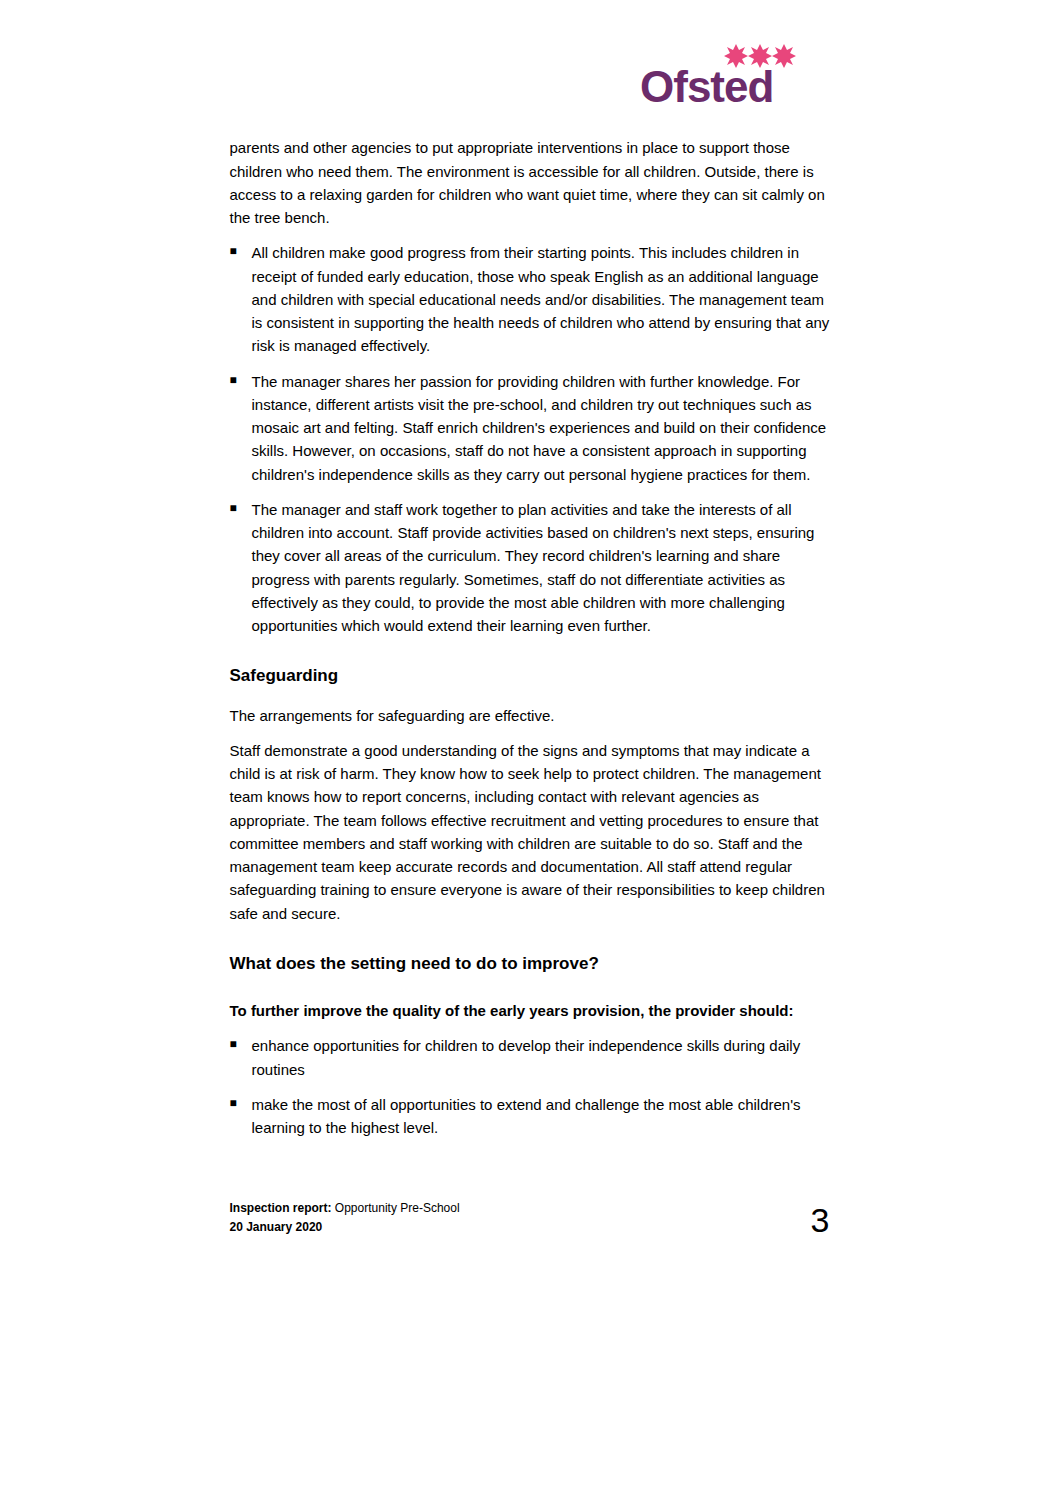Ofsted
parents and other agencies to put appropriate interventions in place to support those children who need them. The environment is accessible for all children. Outside, there is access to a relaxing garden for children who want quiet time, where they can sit calmly on the tree bench.
All children make good progress from their starting points. This includes children in receipt of funded early education, those who speak English as an additional language and children with special educational needs and/or disabilities. The management team is consistent in supporting the health needs of children who attend by ensuring that any risk is managed effectively.
The manager shares her passion for providing children with further knowledge. For instance, different artists visit the pre-school, and children try out techniques such as mosaic art and felting. Staff enrich children's experiences and build on their confidence skills. However, on occasions, staff do not have a consistent approach in supporting children's independence skills as they carry out personal hygiene practices for them.
The manager and staff work together to plan activities and take the interests of all children into account. Staff provide activities based on children's next steps, ensuring they cover all areas of the curriculum. They record children's learning and share progress with parents regularly. Sometimes, staff do not differentiate activities as effectively as they could, to provide the most able children with more challenging opportunities which would extend their learning even further.
Safeguarding
The arrangements for safeguarding are effective.
Staff demonstrate a good understanding of the signs and symptoms that may indicate a child is at risk of harm. They know how to seek help to protect children. The management team knows how to report concerns, including contact with relevant agencies as appropriate. The team follows effective recruitment and vetting procedures to ensure that committee members and staff working with children are suitable to do so. Staff and the management team keep accurate records and documentation. All staff attend regular safeguarding training to ensure everyone is aware of their responsibilities to keep children safe and secure.
What does the setting need to do to improve?
To further improve the quality of the early years provision, the provider should:
enhance opportunities for children to develop their independence skills during daily routines
make the most of all opportunities to extend and challenge the most able children's learning to the highest level.
Inspection report: Opportunity Pre-School
20 January 2020
3